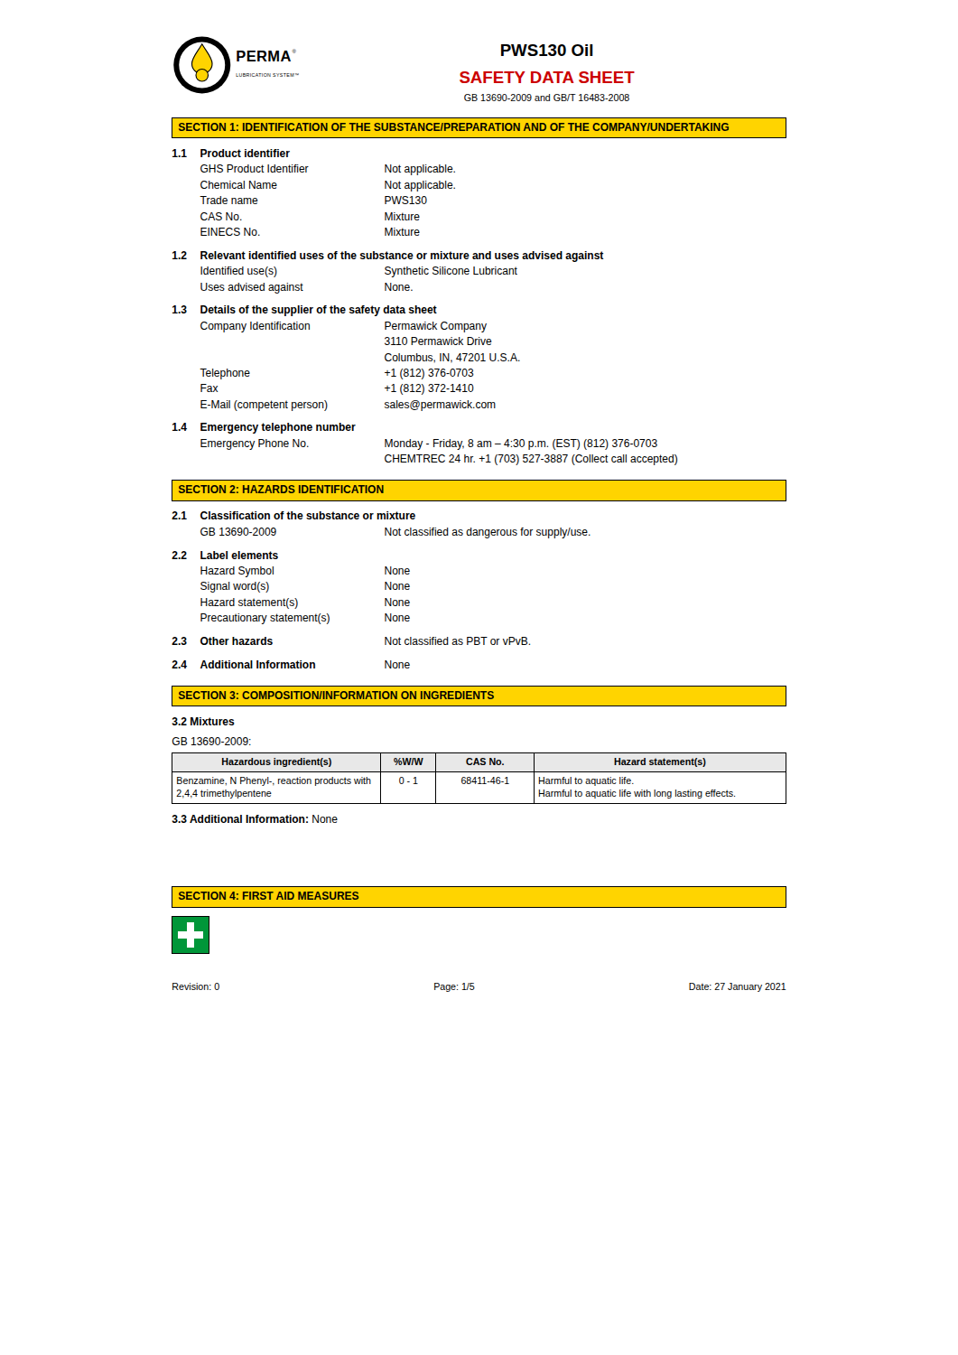PERMA PERMA LUBRICATION SYSTEM™ ®
PWS130 Oil
SAFETY DATA SHEET
GB 13690-2009 and GB/T 16483-2008
SECTION 1: IDENTIFICATION OF THE SUBSTANCE/PREPARATION AND OF THE COMPANY/UNDERTAKING
1.1
Product identifier
GHS Product Identifier
Not applicable.
Chemical Name
Not applicable.
Trade name
PWS130
CAS No.
Mixture
EINECS No.
Mixture
1.2
Relevant identified uses of the substance or mixture and uses advised against
Identified use(s)
Synthetic Silicone Lubricant
Uses advised against
None.
1.3
Details of the supplier of the safety data sheet
Company Identification
Permawick Company
3110 Permawick Drive
Columbus, IN, 47201 U.S.A.
Telephone
+1 (812) 376-0703
Fax
+1 (812) 372-1410
E-Mail (competent person)
sales@permawick.com
1.4
Emergency telephone number
Emergency Phone No.
Monday - Friday, 8 am – 4:30 p.m. (EST) (812) 376-0703
CHEMTREC 24 hr. +1 (703) 527-3887 (Collect call accepted)
SECTION 2: HAZARDS IDENTIFICATION
2.1
Classification of the substance or mixture
GB 13690-2009
Not classified as dangerous for supply/use.
2.2
Label elements
Hazard Symbol
None
Signal word(s)
None
Hazard statement(s)
None
Precautionary statement(s)
None
2.3
Other hazards
Not classified as PBT or vPvB.
2.4
Additional Information
None
SECTION 3: COMPOSITION/INFORMATION ON INGREDIENTS
3.2 Mixtures
GB 13690-2009:
| Hazardous ingredient(s) | %W/W | CAS No. | Hazard statement(s) |
| --- | --- | --- | --- |
| Benzamine, N Phenyl-, reaction products with 2,4,4 trimethylpentene | 0 - 1 | 68411-46-1 | Harmful to aquatic life. Harmful to aquatic life with long lasting effects. |
3.3 Additional Information: None
SECTION 4: FIRST AID MEASURES
Revision: 0 Page: 1/5 Date: 27 January 2021